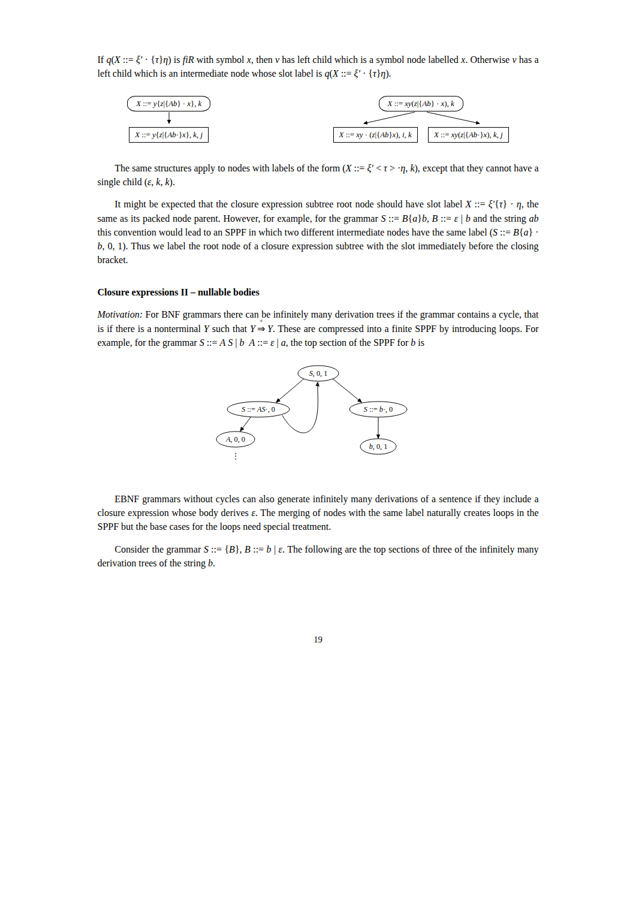If q(X ::= ξ′ · {τ}η) is fiR with symbol x, then v has left child which is a symbol node labelled x. Otherwise v has a left child which is an intermediate node whose slot label is q(X ::= ξ′ · {τ}η).
X ::= y{z|{Ab} · x}, k
X ::= y{z|{Ab·}x}, k, j
X ::= xy(z|{Ab} · x), k
X ::= xy · (z|{Ab}x), i, k
X ::= xy(z|{Ab·}x), k, j
The same structures apply to nodes with labels of the form (X ::= ξ′ < τ > ·η, k), except that they cannot have a single child (ε, k, k).
It might be expected that the closure expression subtree root node should have slot label X ::= ξ′{τ} · η, the same as its packed node parent. However, for example, for the grammar S ::= B{a}b, B ::= ε | b and the string ab this convention would lead to an SPPF in which two different intermediate nodes have the same label (S ::= B{a} · b, 0, 1). Thus we label the root node of a closure expression subtree with the slot immediately before the closing bracket.
Closure expressions II – nullable bodies
Motivation: For BNF grammars there can be infinitely many derivation trees if the grammar contains a cycle, that is if there is a nonterminal Y such that Y⇒+Y. These are compressed into a finite SPPF by introducing loops. For example, for the grammar S ::= A S | b A ::= ε | a, the top section of the SPPF for b is
S, 0, 1 S ::= AS·, 0 S ::= b·, 0 A, 0, 0 b, 0, 1 ⋮
EBNF grammars without cycles can also generate infinitely many derivations of a sentence if they include a closure expression whose body derives ε. The merging of nodes with the same label naturally creates loops in the SPPF but the base cases for the loops need special treatment.
Consider the grammar S ::= {B}, B ::= b | ε. The following are the top sections of three of the infinitely many derivation trees of the string b.
19